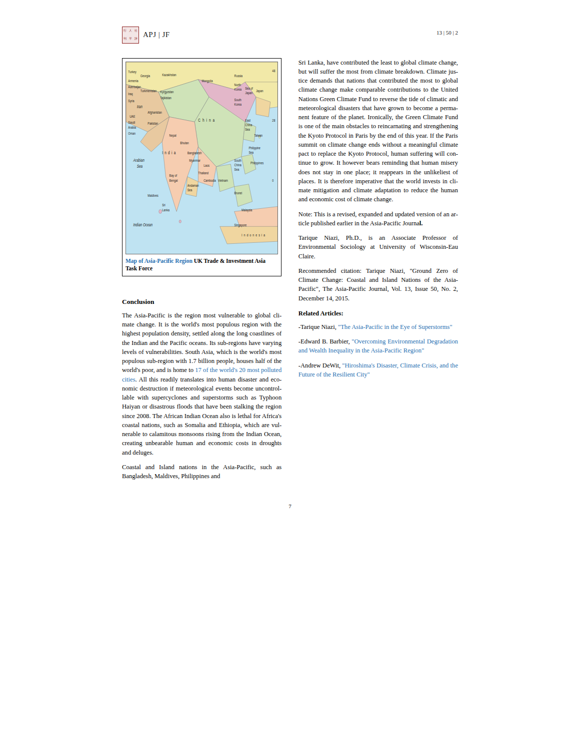行人社 刊平評
APJ | JF
13 | 50 | 2
Turkey Georgia Armenia Azerbaijan Iraq Syria Turkmenistan Kazakhstan Kyrgyzstan Tajikistan Iran Afghanistan UAE Saudi Arabia Oman Pakistan Mongolia Russia Sea of Japan North Korea South Korea Japan C h i n a East China Sea Taiwan Nepal Bhutan I n d i a Bangladesh Myanmar Laos Thailand Cambodia Vietnam South China Sea Philippines Philippine Sea Arabian Sea Bay of Bengal Andaman Sea Maldives Sri Lanka Brunei Malaysia Singapore I n d o n e s i a Indian Ocean 48 28 0
Map of Asia-Pacific Region UK Trade & Investment Asia Task Force
Conclusion
The Asia-Pacific is the region most vulnerable to global climate change. It is the world's most populous region with the highest population density, settled along the long coastlines of the Indian and the Pacific oceans. Its sub-regions have varying levels of vulnerabilities. South Asia, which is the world's most populous sub-region with 1.7 billion people, houses half of the world's poor, and is home to 17 of the world's 20 most polluted cities. All this readily translates into human disaster and economic destruction if meteorological events become uncontrollable with supercyclones and superstorms such as Typhoon Haiyan or disastrous floods that have been stalking the region since 2008. The African Indian Ocean also is lethal for Africa's coastal nations, such as Somalia and Ethiopia, which are vulnerable to calamitous monsoons rising from the Indian Ocean, creating unbearable human and economic costs in droughts and deluges.
Coastal and Island nations in the Asia-Pacific, such as Bangladesh, Maldives, Philippines and
Sri Lanka, have contributed the least to global climate change, but will suffer the most from climate breakdown. Climate justice demands that nations that contributed the most to global climate change make comparable contributions to the United Nations Green Climate Fund to reverse the tide of climatic and meteorological disasters that have grown to become a permanent feature of the planet. Ironically, the Green Climate Fund is one of the main obstacles to reincarnating and strengthening the Kyoto Protocol in Paris by the end of this year. If the Paris summit on climate change ends without a meaningful climate pact to replace the Kyoto Protocol, human suffering will continue to grow. It however bears reminding that human misery does not stay in one place; it reappears in the unlikeliest of places. It is therefore imperative that the world invests in climate mitigation and climate adaptation to reduce the human and economic cost of climate change.
Note: This is a revised, expanded and updated version of an article published earlier in the Asia-Pacific Journal.
Tarique Niazi, Ph.D., is an Associate Professor of Environmental Sociology at University of Wisconsin-Eau Claire.
Recommended citation: Tarique Niazi, "Ground Zero of Climate Change: Coastal and Island Nations of the Asia-Pacific", The Asia-Pacific Journal, Vol. 13, Issue 50, No. 2, December 14, 2015.
Related Articles:
-Tarique Niazi, "The Asia-Pacific in the Eye of Superstorms"
-Edward B. Barbier, "Overcoming Environmental Degradation and Wealth Inequality in the Asia-Pacific Region"
-Andrew DeWit, "Hiroshima's Disaster, Climate Crisis, and the Future of the Resilient City"
7